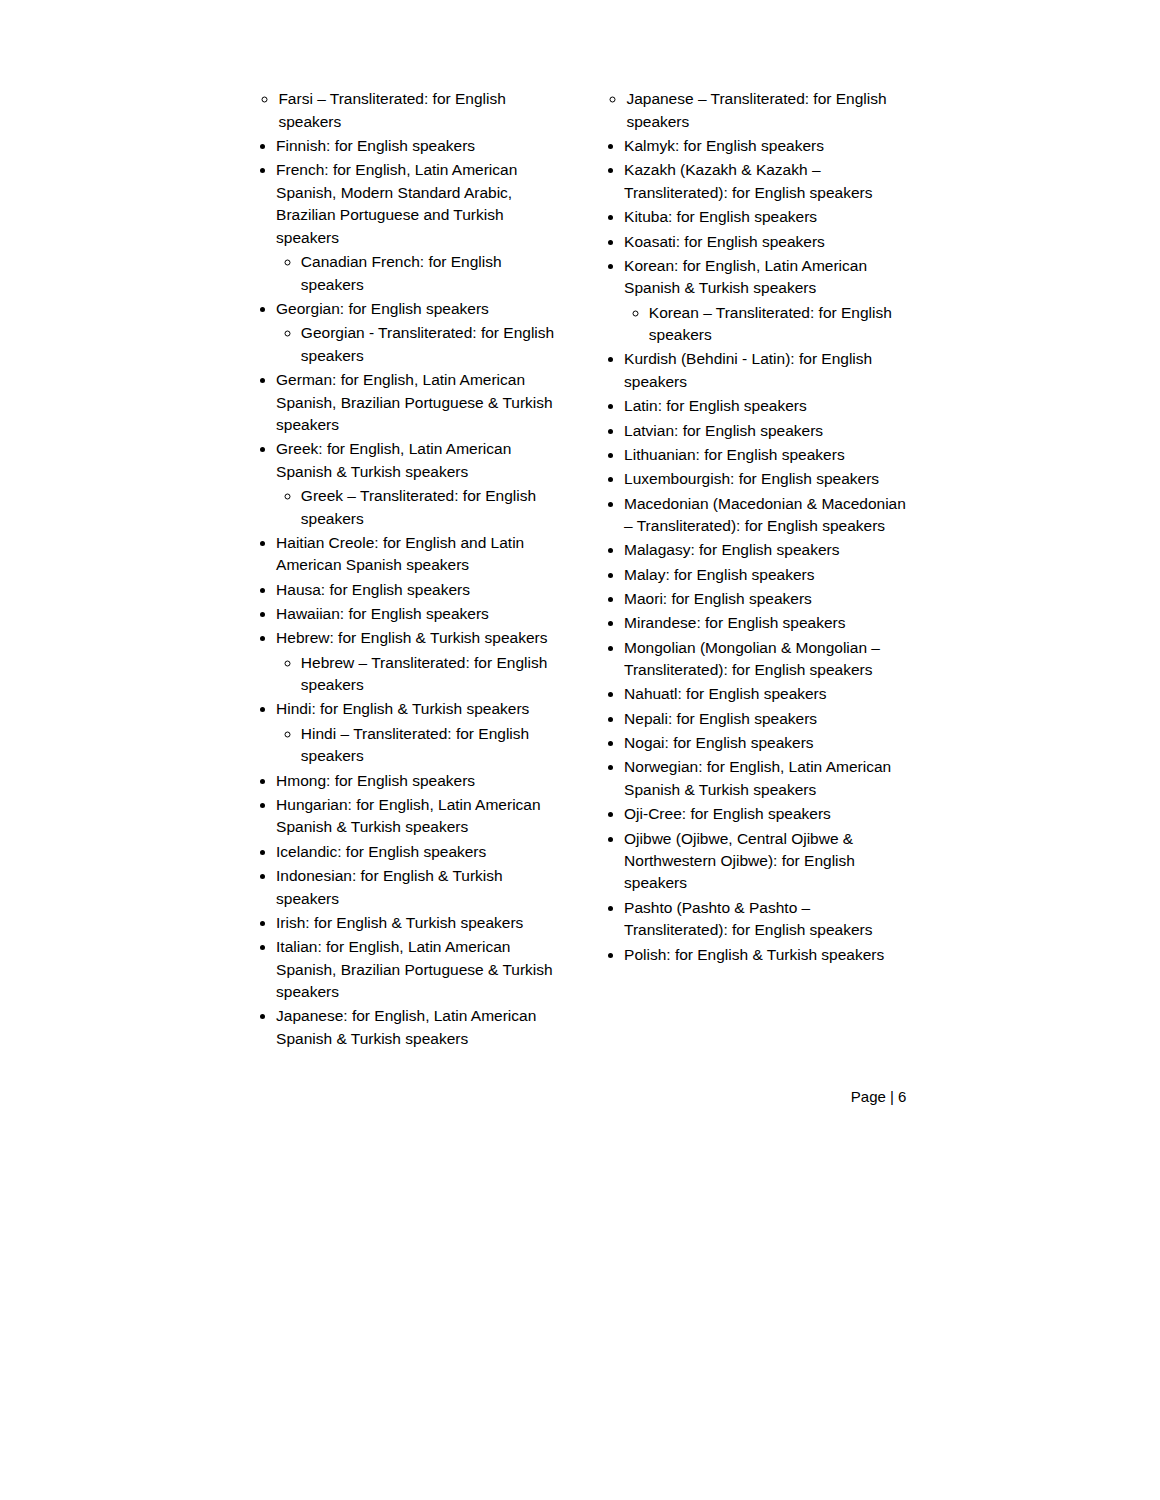Farsi – Transliterated: for English speakers
Finnish: for English speakers
French: for English, Latin American Spanish, Modern Standard Arabic, Brazilian Portuguese and Turkish speakers
Canadian French: for English speakers
Georgian: for English speakers
Georgian - Transliterated: for English speakers
German: for English, Latin American Spanish, Brazilian Portuguese & Turkish speakers
Greek: for English, Latin American Spanish & Turkish speakers
Greek – Transliterated: for English speakers
Haitian Creole: for English and Latin American Spanish speakers
Hausa: for English speakers
Hawaiian: for English speakers
Hebrew: for English & Turkish speakers
Hebrew – Transliterated: for English speakers
Hindi: for English & Turkish speakers
Hindi – Transliterated: for English speakers
Hmong: for English speakers
Hungarian: for English, Latin American Spanish & Turkish speakers
Icelandic: for English speakers
Indonesian: for English & Turkish speakers
Irish: for English & Turkish speakers
Italian: for English, Latin American Spanish, Brazilian Portuguese & Turkish speakers
Japanese: for English, Latin American Spanish & Turkish speakers
Japanese – Transliterated: for English speakers
Kalmyk: for English speakers
Kazakh (Kazakh & Kazakh – Transliterated): for English speakers
Kituba: for English speakers
Koasati: for English speakers
Korean: for English, Latin American Spanish & Turkish speakers
Korean – Transliterated: for English speakers
Kurdish (Behdini - Latin): for English speakers
Latin: for English speakers
Latvian: for English speakers
Lithuanian: for English speakers
Luxembourgish: for English speakers
Macedonian (Macedonian & Macedonian – Transliterated): for English speakers
Malagasy: for English speakers
Malay: for English speakers
Maori: for English speakers
Mirandese: for English speakers
Mongolian (Mongolian & Mongolian – Transliterated): for English speakers
Nahuatl: for English speakers
Nepali: for English speakers
Nogai: for English speakers
Norwegian: for English, Latin American Spanish & Turkish speakers
Oji-Cree: for English speakers
Ojibwe (Ojibwe, Central Ojibwe & Northwestern Ojibwe): for English speakers
Pashto (Pashto & Pashto – Transliterated): for English speakers
Polish: for English & Turkish speakers
Page | 6